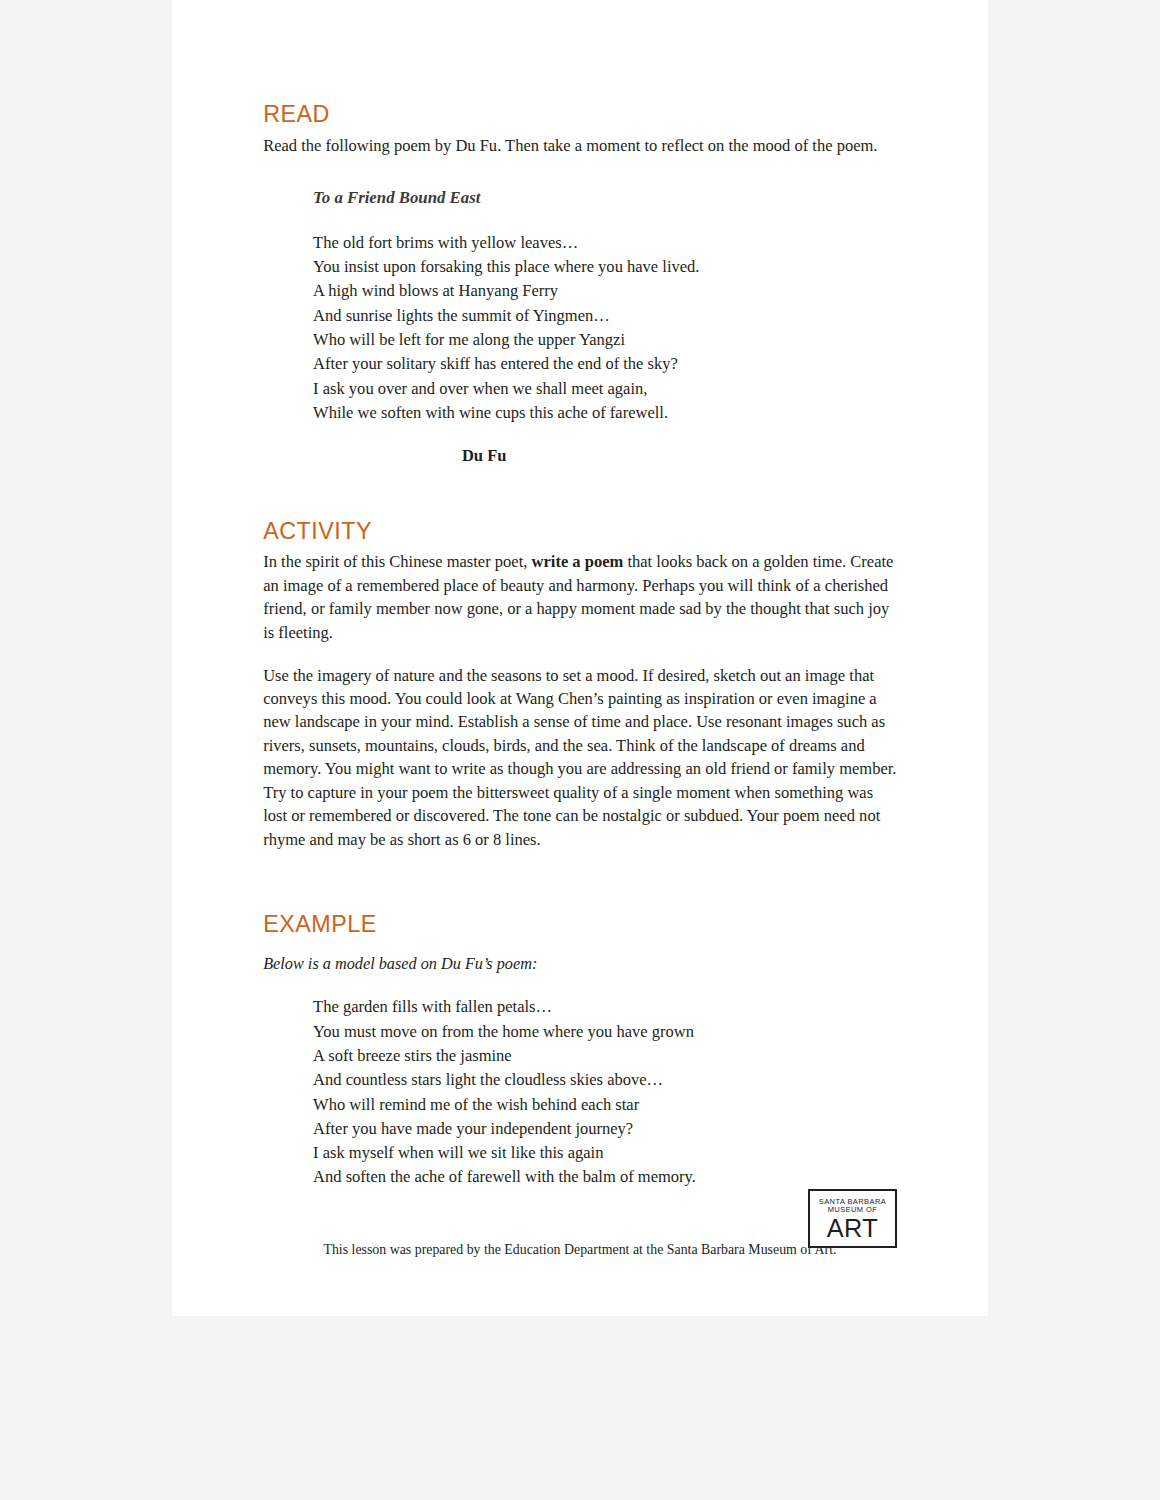Read
Read the following poem by Du Fu. Then take a moment to reflect on the mood of the poem.
To a Friend Bound East
The old fort brims with yellow leaves…
You insist upon forsaking this place where you have lived.
A high wind blows at Hanyang Ferry
And sunrise lights the summit of Yingmen…
Who will be left for me along the upper Yangzi
After your solitary skiff has entered the end of the sky?
I ask you over and over when we shall meet again,
While we soften with wine cups this ache of farewell.
Du Fu
Activity
In the spirit of this Chinese master poet, write a poem that looks back on a golden time. Create an image of a remembered place of beauty and harmony. Perhaps you will think of a cherished friend, or family member now gone, or a happy moment made sad by the thought that such joy is fleeting.
Use the imagery of nature and the seasons to set a mood. If desired, sketch out an image that conveys this mood. You could look at Wang Chen’s painting as inspiration or even imagine a new landscape in your mind. Establish a sense of time and place. Use resonant images such as rivers, sunsets, mountains, clouds, birds, and the sea. Think of the landscape of dreams and memory. You might want to write as though you are addressing an old friend or family member. Try to capture in your poem the bittersweet quality of a single moment when something was lost or remembered or discovered. The tone can be nostalgic or subdued. Your poem need not rhyme and may be as short as 6 or 8 lines.
Example
Below is a model based on Du Fu’s poem:
The garden fills with fallen petals…
You must move on from the home where you have grown
A soft breeze stirs the jasmine
And countless stars light the cloudless skies above…
Who will remind me of the wish behind each star
After you have made your independent journey?
I ask myself when will we sit like this again
And soften the ache of farewell with the balm of memory.
This lesson was prepared by the Education Department at the Santa Barbara Museum of Art.
SANTA BARBARA MUSEUM OF ART